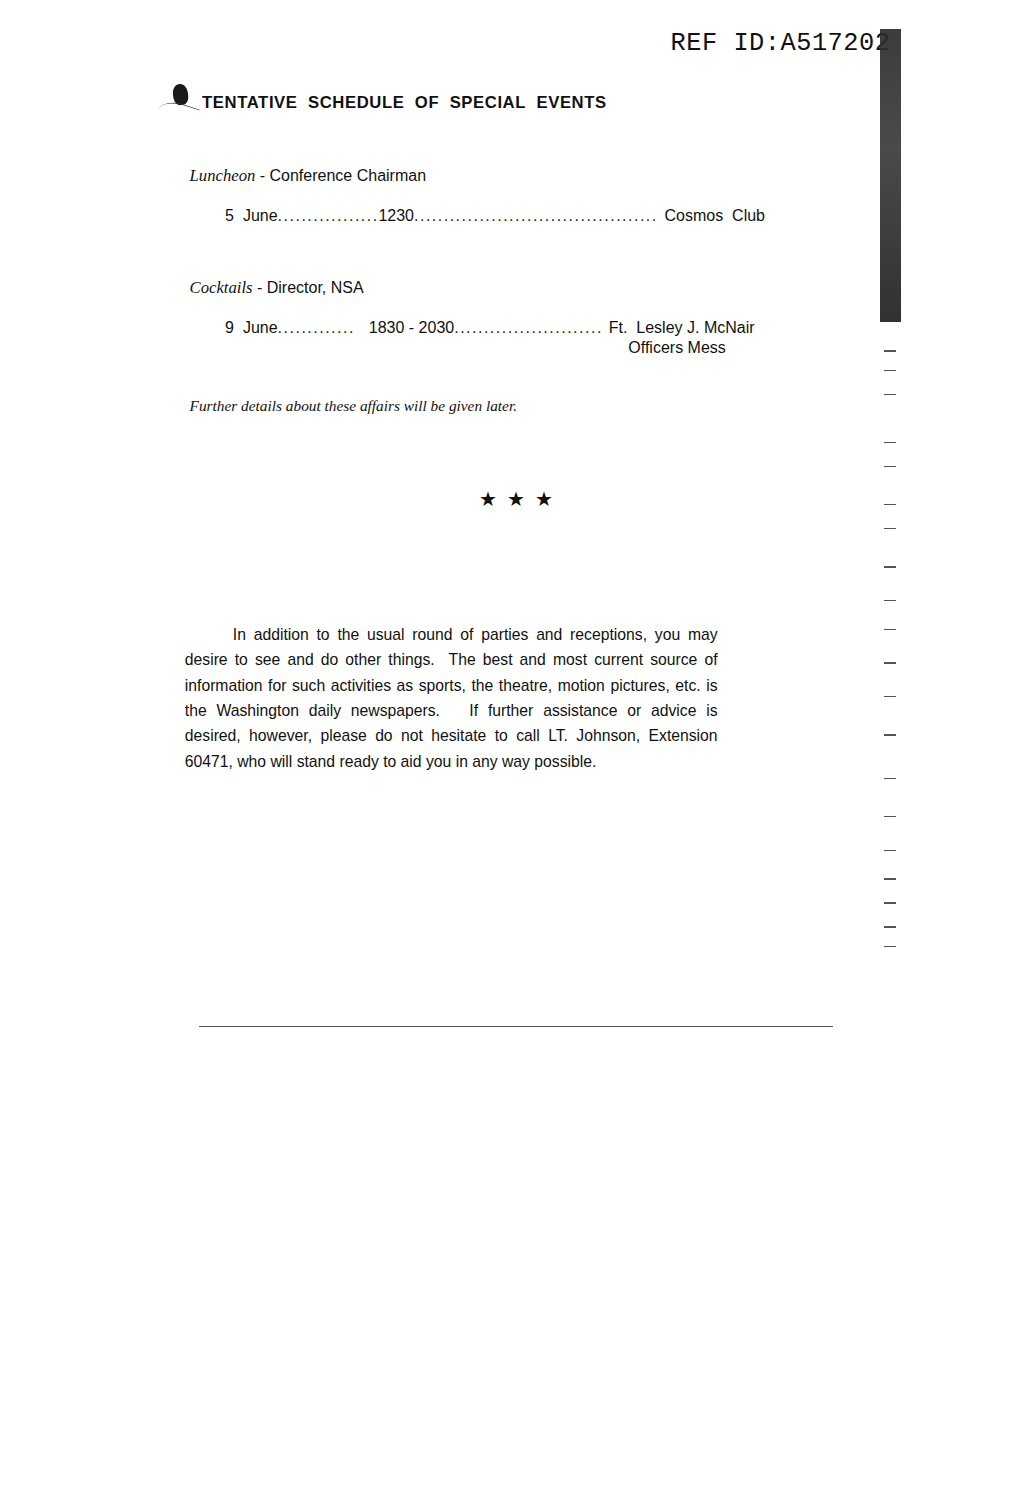REF ID:A517202
TENTATIVE SCHEDULE OF SPECIAL EVENTS
Luncheon - Conference Chairman
5 June .................. 1230 ............................................... Cosmos Club
Cocktails - Director, NSA
9 June ............. 1830 - 2030 ........................... Ft. Lesley J. McNair
Officers Mess
Further details about these affairs will be given later.
★★★
In addition to the usual round of parties and receptions, you may desire to see and do other things. The best and most current source of information for such activities as sports, the theatre, motion pictures, etc. is the Washington daily newspapers. If further assistance or advice is desired, however, please do not hesitate to call LT. Johnson, Extension 60471, who will stand ready to aid you in any way possible.